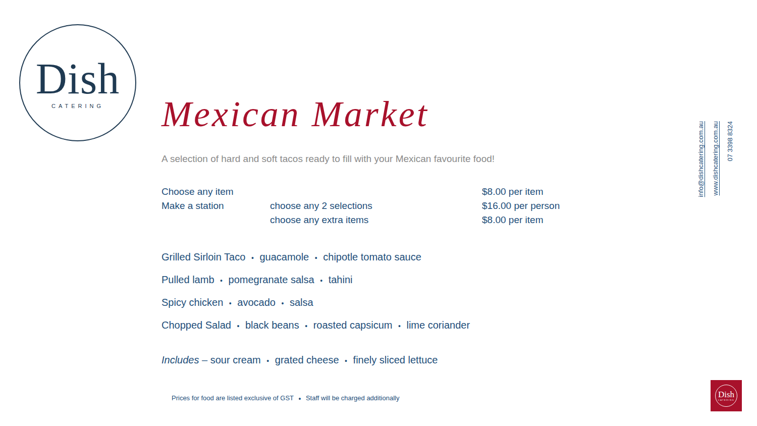Dish Catering
Mexican Market
A selection of hard and soft tacos ready to fill with your Mexican favourite food!
| Choose any item | | $8.00 per item |
| Make a station | choose any 2 selections | $16.00 per person |
| | choose any extra items | $8.00 per item |
Grilled Sirloin Taco • guacamole • chipotle tomato sauce
Pulled lamb • pomegranate salsa • tahini
Spicy chicken • avocado • salsa
Chopped Salad • black beans • roasted capsicum • lime coriander
Includes – sour cream • grated cheese • finely sliced lettuce
Prices for food are listed exclusive of GST • Staff will be charged additionally
info@dishcatering.com.au www.dishcatering.com.au 07 3398 8324
Dish Catering